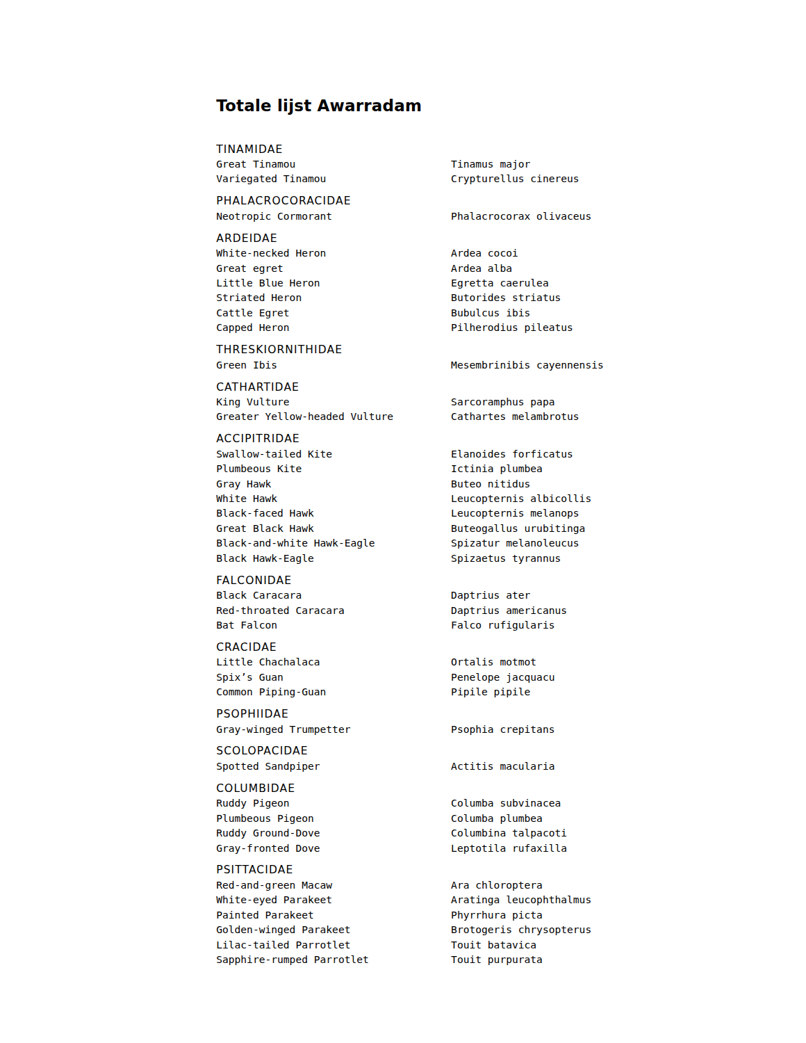Totale lijst Awarradam
TINAMIDAE
| Great Tinamou | Tinamus major |
| Variegated Tinamou | Crypturellus cinereus |
PHALACROCORACIDAE
| Neotropic Cormorant | Phalacrocorax olivaceus |
ARDEIDAE
| White-necked Heron | Ardea cocoi |
| Great egret | Ardea alba |
| Little Blue Heron | Egretta caerulea |
| Striated Heron | Butorides striatus |
| Cattle Egret | Bubulcus ibis |
| Capped Heron | Pilherodius pileatus |
THRESKIORNITHIDAE
| Green Ibis | Mesembrinibis cayennensis |
CATHARTIDAE
| King Vulture | Sarcoramphus papa |
| Greater Yellow-headed Vulture | Cathartes melambrotus |
ACCIPITRIDAE
| Swallow-tailed Kite | Elanoides forficatus |
| Plumbeous Kite | Ictinia plumbea |
| Gray Hawk | Buteo nitidus |
| White Hawk | Leucopternis albicollis |
| Black-faced Hawk | Leucopternis melanops |
| Great Black Hawk | Buteogallus urubitinga |
| Black-and-white Hawk-Eagle | Spizatur melanoleucus |
| Black Hawk-Eagle | Spizaetus tyrannus |
FALCONIDAE
| Black Caracara | Daptrius ater |
| Red-throated Caracara | Daptrius americanus |
| Bat Falcon | Falco rufigularis |
CRACIDAE
| Little Chachalaca | Ortalis motmot |
| Spix’s Guan | Penelope jacquacu |
| Common Piping-Guan | Pipile pipile |
PSOPHIIDAE
| Gray-winged Trumpetter | Psophia crepitans |
SCOLOPACIDAE
| Spotted Sandpiper | Actitis macularia |
COLUMBIDAE
| Ruddy Pigeon | Columba subvinacea |
| Plumbeous Pigeon | Columba plumbea |
| Ruddy Ground-Dove | Columbina talpacoti |
| Gray-fronted Dove | Leptotila rufaxilla |
PSITTACIDAE
| Red-and-green Macaw | Ara chloroptera |
| White-eyed Parakeet | Aratinga leucophthalmus |
| Painted Parakeet | Phyrrhura picta |
| Golden-winged Parakeet | Brotogeris chrysopterus |
| Lilac-tailed Parrotlet | Touit batavica |
| Sapphire-rumped Parrotlet | Touit purpurata |